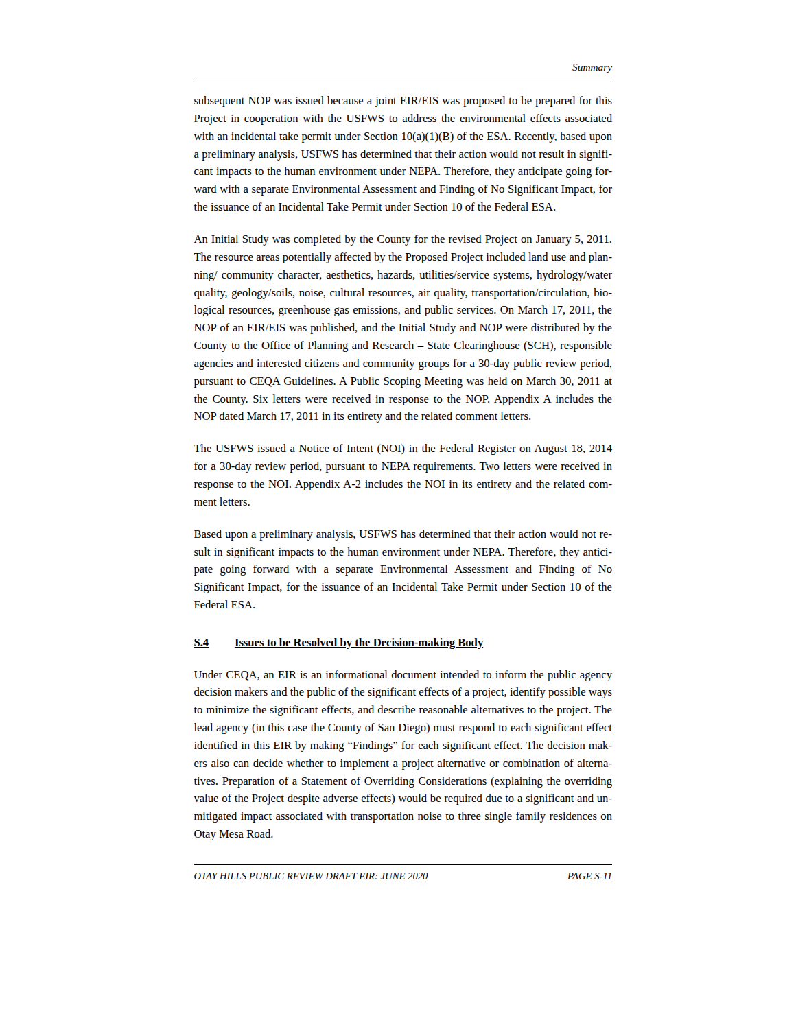Summary
subsequent NOP was issued because a joint EIR/EIS was proposed to be prepared for this Project in cooperation with the USFWS to address the environmental effects associated with an incidental take permit under Section 10(a)(1)(B) of the ESA. Recently, based upon a preliminary analysis, USFWS has determined that their action would not result in significant impacts to the human environment under NEPA. Therefore, they anticipate going forward with a separate Environmental Assessment and Finding of No Significant Impact, for the issuance of an Incidental Take Permit under Section 10 of the Federal ESA.
An Initial Study was completed by the County for the revised Project on January 5, 2011. The resource areas potentially affected by the Proposed Project included land use and planning/ community character, aesthetics, hazards, utilities/service systems, hydrology/water quality, geology/soils, noise, cultural resources, air quality, transportation/circulation, biological resources, greenhouse gas emissions, and public services. On March 17, 2011, the NOP of an EIR/EIS was published, and the Initial Study and NOP were distributed by the County to the Office of Planning and Research – State Clearinghouse (SCH), responsible agencies and interested citizens and community groups for a 30-day public review period, pursuant to CEQA Guidelines. A Public Scoping Meeting was held on March 30, 2011 at the County. Six letters were received in response to the NOP. Appendix A includes the NOP dated March 17, 2011 in its entirety and the related comment letters.
The USFWS issued a Notice of Intent (NOI) in the Federal Register on August 18, 2014 for a 30-day review period, pursuant to NEPA requirements. Two letters were received in response to the NOI. Appendix A-2 includes the NOI in its entirety and the related comment letters.
Based upon a preliminary analysis, USFWS has determined that their action would not result in significant impacts to the human environment under NEPA. Therefore, they anticipate going forward with a separate Environmental Assessment and Finding of No Significant Impact, for the issuance of an Incidental Take Permit under Section 10 of the Federal ESA.
S.4 Issues to be Resolved by the Decision-making Body
Under CEQA, an EIR is an informational document intended to inform the public agency decision makers and the public of the significant effects of a project, identify possible ways to minimize the significant effects, and describe reasonable alternatives to the project. The lead agency (in this case the County of San Diego) must respond to each significant effect identified in this EIR by making “Findings” for each significant effect. The decision makers also can decide whether to implement a project alternative or combination of alternatives. Preparation of a Statement of Overriding Considerations (explaining the overriding value of the Project despite adverse effects) would be required due to a significant and unmitigated impact associated with transportation noise to three single family residences on Otay Mesa Road.
Otay Hills Public Review Draft EIR: June 2020
Page S-11